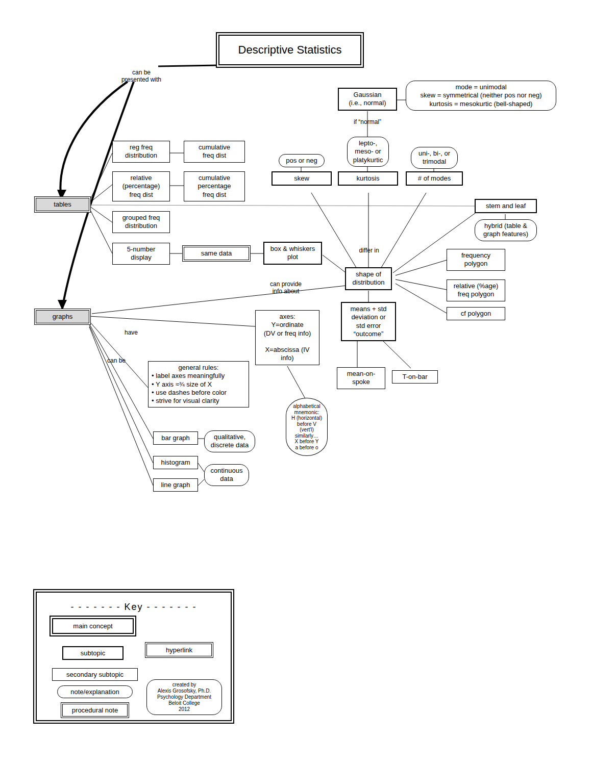Descriptive Statistics
can be
presented with
tables
graphs
reg freq
distribution
cumulative
freq dist
relative
(percentage)
freq dist
cumulative
percentage
freq dist
grouped freq
distribution
5-number
display
same data
box & whiskers
plot
Gaussian
(i.e., normal)
mode = unimodal
skew = symmetrical (neither pos nor neg)
kurtosis = mesokurtic (bell-shaped)
if “normal”
lepto-,
meso- or
platykurtic
pos or neg
uni-, bi-, or
trimodal
skew
kurtosis
# of modes
stem and leaf
hybrid (table &
graph features)
differ in
shape of
distribution
frequency
polygon
relative (%age)
freq polygon
cf polygon
can provide
info about
means + std
deviation or
std error
“outcome”
mean-on-
spoke
T-on-bar
have
can be
axes:
Y=ordinate
(DV or freq info)
X=abscissa (IV info)
general rules:
• label axes meaningfully
• Y axis ≈¾ size of X
• use dashes before color
• strive for visual clarity
alphabetical mnemonic:
H (horizontal) before V (vert'l)
similarly…
X before Y
a before o
bar graph
qualitative,
discrete data
histogram
continuous
data
line graph
- - - - - - - Key - - - - - - -
main concept
subtopic
secondary subtopic
note/explanation
procedural note
hyperlink
created by
Alexis Grosofsky, Ph.D.
Psychology Department
Beloit College
2012